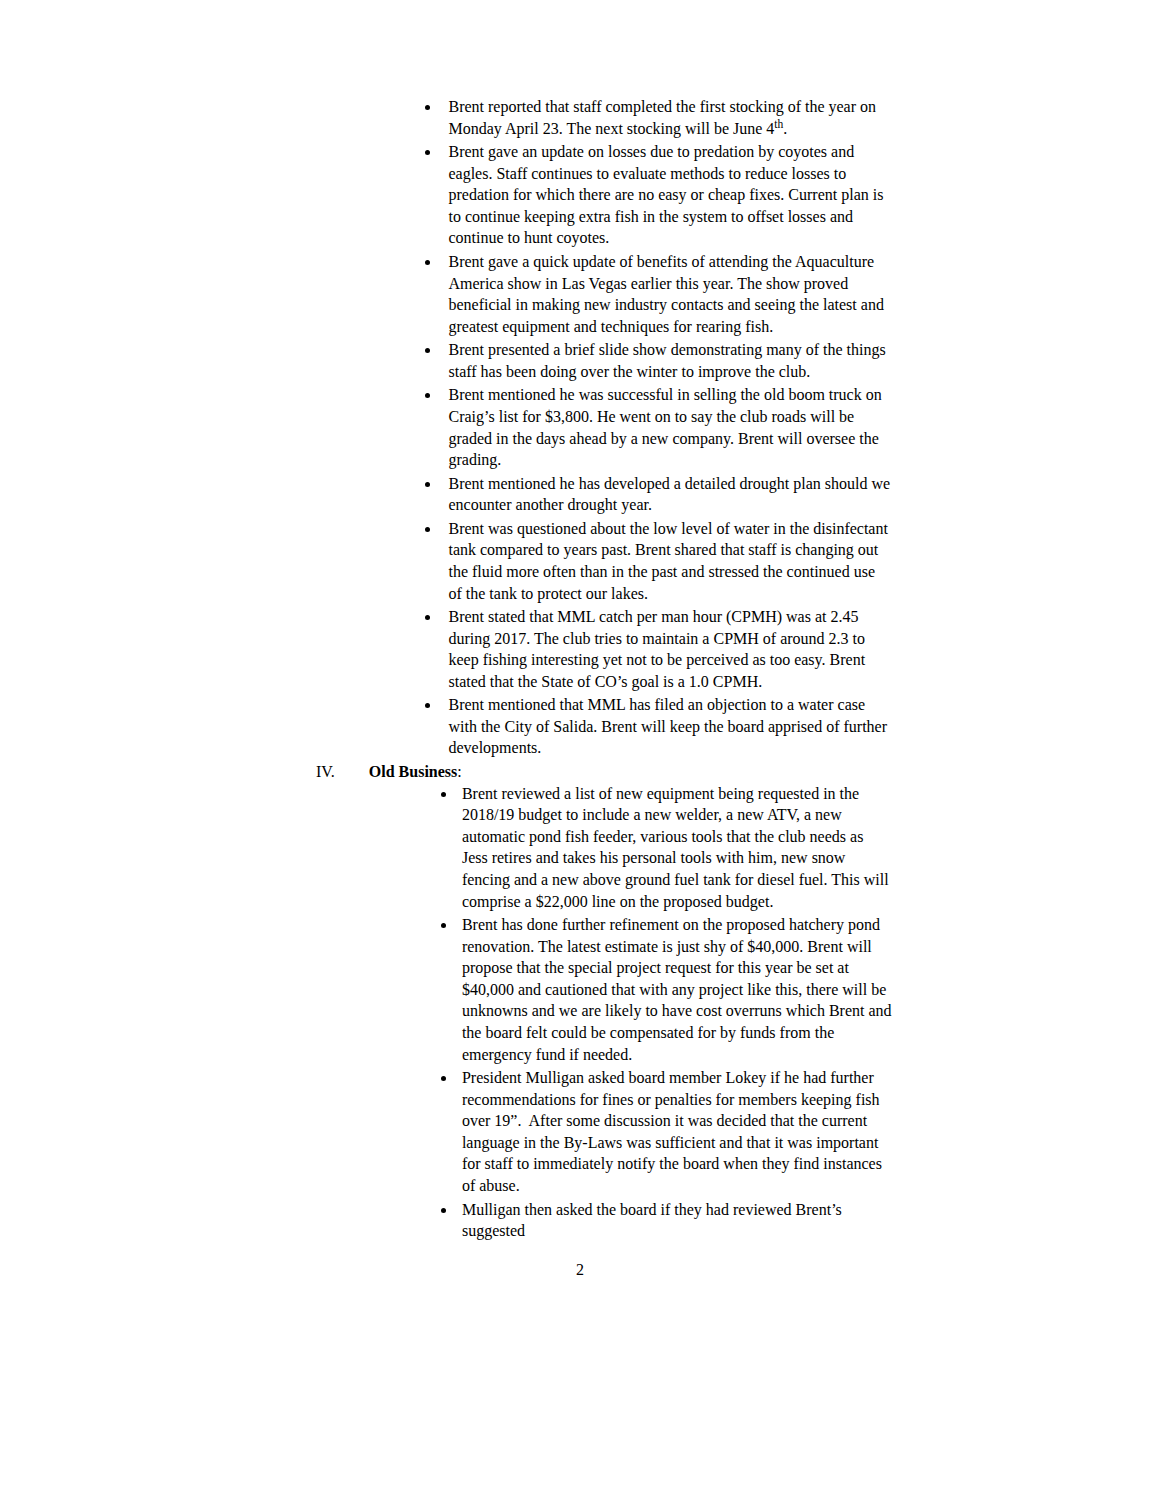Brent reported that staff completed the first stocking of the year on Monday April 23. The next stocking will be June 4th.
Brent gave an update on losses due to predation by coyotes and eagles. Staff continues to evaluate methods to reduce losses to predation for which there are no easy or cheap fixes. Current plan is to continue keeping extra fish in the system to offset losses and continue to hunt coyotes.
Brent gave a quick update of benefits of attending the Aquaculture America show in Las Vegas earlier this year. The show proved beneficial in making new industry contacts and seeing the latest and greatest equipment and techniques for rearing fish.
Brent presented a brief slide show demonstrating many of the things staff has been doing over the winter to improve the club.
Brent mentioned he was successful in selling the old boom truck on Craig’s list for $3,800. He went on to say the club roads will be graded in the days ahead by a new company. Brent will oversee the grading.
Brent mentioned he has developed a detailed drought plan should we encounter another drought year.
Brent was questioned about the low level of water in the disinfectant tank compared to years past. Brent shared that staff is changing out the fluid more often than in the past and stressed the continued use of the tank to protect our lakes.
Brent stated that MML catch per man hour (CPMH) was at 2.45 during 2017. The club tries to maintain a CPMH of around 2.3 to keep fishing interesting yet not to be perceived as too easy. Brent stated that the State of CO’s goal is a 1.0 CPMH.
Brent mentioned that MML has filed an objection to a water case with the City of Salida. Brent will keep the board apprised of further developments.
IV. Old Business:
Brent reviewed a list of new equipment being requested in the 2018/19 budget to include a new welder, a new ATV, a new automatic pond fish feeder, various tools that the club needs as Jess retires and takes his personal tools with him, new snow fencing and a new above ground fuel tank for diesel fuel. This will comprise a $22,000 line on the proposed budget.
Brent has done further refinement on the proposed hatchery pond renovation. The latest estimate is just shy of $40,000. Brent will propose that the special project request for this year be set at $40,000 and cautioned that with any project like this, there will be unknowns and we are likely to have cost overruns which Brent and the board felt could be compensated for by funds from the emergency fund if needed.
President Mulligan asked board member Lokey if he had further recommendations for fines or penalties for members keeping fish over 19”. After some discussion it was decided that the current language in the By-Laws was sufficient and that it was important for staff to immediately notify the board when they find instances of abuse.
Mulligan then asked the board if they had reviewed Brent’s suggested
2